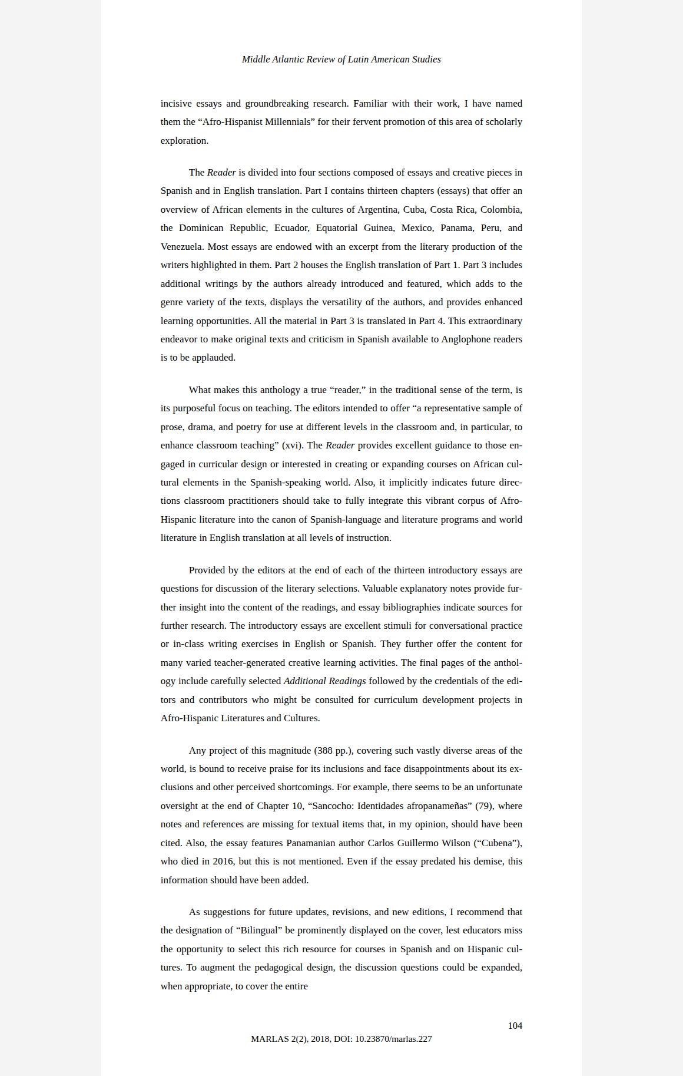Middle Atlantic Review of Latin American Studies
incisive essays and groundbreaking research. Familiar with their work, I have named them the “Afro-Hispanist Millennials” for their fervent promotion of this area of scholarly exploration.
The Reader is divided into four sections composed of essays and creative pieces in Spanish and in English translation. Part I contains thirteen chapters (essays) that offer an overview of African elements in the cultures of Argentina, Cuba, Costa Rica, Colombia, the Dominican Republic, Ecuador, Equatorial Guinea, Mexico, Panama, Peru, and Venezuela. Most essays are endowed with an excerpt from the literary production of the writers highlighted in them. Part 2 houses the English translation of Part 1. Part 3 includes additional writings by the authors already introduced and featured, which adds to the genre variety of the texts, displays the versatility of the authors, and provides enhanced learning opportunities. All the material in Part 3 is translated in Part 4. This extraordinary endeavor to make original texts and criticism in Spanish available to Anglophone readers is to be applauded.
What makes this anthology a true “reader,” in the traditional sense of the term, is its purposeful focus on teaching. The editors intended to offer “a representative sample of prose, drama, and poetry for use at different levels in the classroom and, in particular, to enhance classroom teaching” (xvi). The Reader provides excellent guidance to those engaged in curricular design or interested in creating or expanding courses on African cultural elements in the Spanish-speaking world. Also, it implicitly indicates future directions classroom practitioners should take to fully integrate this vibrant corpus of Afro-Hispanic literature into the canon of Spanish-language and literature programs and world literature in English translation at all levels of instruction.
Provided by the editors at the end of each of the thirteen introductory essays are questions for discussion of the literary selections. Valuable explanatory notes provide further insight into the content of the readings, and essay bibliographies indicate sources for further research. The introductory essays are excellent stimuli for conversational practice or in-class writing exercises in English or Spanish. They further offer the content for many varied teacher-generated creative learning activities. The final pages of the anthology include carefully selected Additional Readings followed by the credentials of the editors and contributors who might be consulted for curriculum development projects in Afro-Hispanic Literatures and Cultures.
Any project of this magnitude (388 pp.), covering such vastly diverse areas of the world, is bound to receive praise for its inclusions and face disappointments about its exclusions and other perceived shortcomings. For example, there seems to be an unfortunate oversight at the end of Chapter 10, “Sancocho: Identidades afropanameñas” (79), where notes and references are missing for textual items that, in my opinion, should have been cited. Also, the essay features Panamanian author Carlos Guillermo Wilson (“Cubena”), who died in 2016, but this is not mentioned. Even if the essay predated his demise, this information should have been added.
As suggestions for future updates, revisions, and new editions, I recommend that the designation of “Bilingual” be prominently displayed on the cover, lest educators miss the opportunity to select this rich resource for courses in Spanish and on Hispanic cultures. To augment the pedagogical design, the discussion questions could be expanded, when appropriate, to cover the entire
104
MARLAS 2(2), 2018, DOI: 10.23870/marlas.227